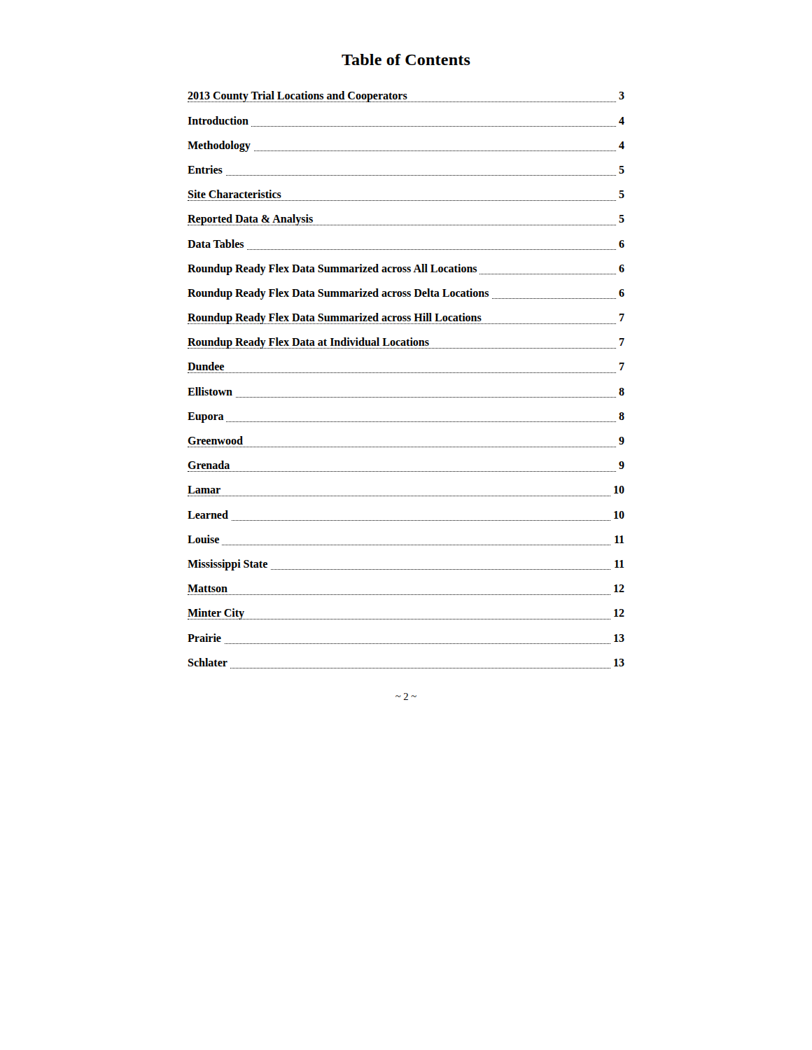Table of Contents
32013 County Trial Locations and Cooperators
4 Introduction
4 Methodology
5 Entries
5 Site Characteristics
5 Reported Data & Analysis
6 Data Tables
6 Roundup Ready Flex Data Summarized across All Locations
6 Roundup Ready Flex Data Summarized across Delta Locations
7 Roundup Ready Flex Data Summarized across Hill Locations
7 Roundup Ready Flex Data at Individual Locations
7 Dundee
8 Ellistown
8 Eupora
9 Greenwood
9 Grenada
10 Lamar
10 Learned
11 Louise
11 Mississippi State
12 Mattson
12 Minter City
13 Prairie
13 Schlater
~ 2 ~